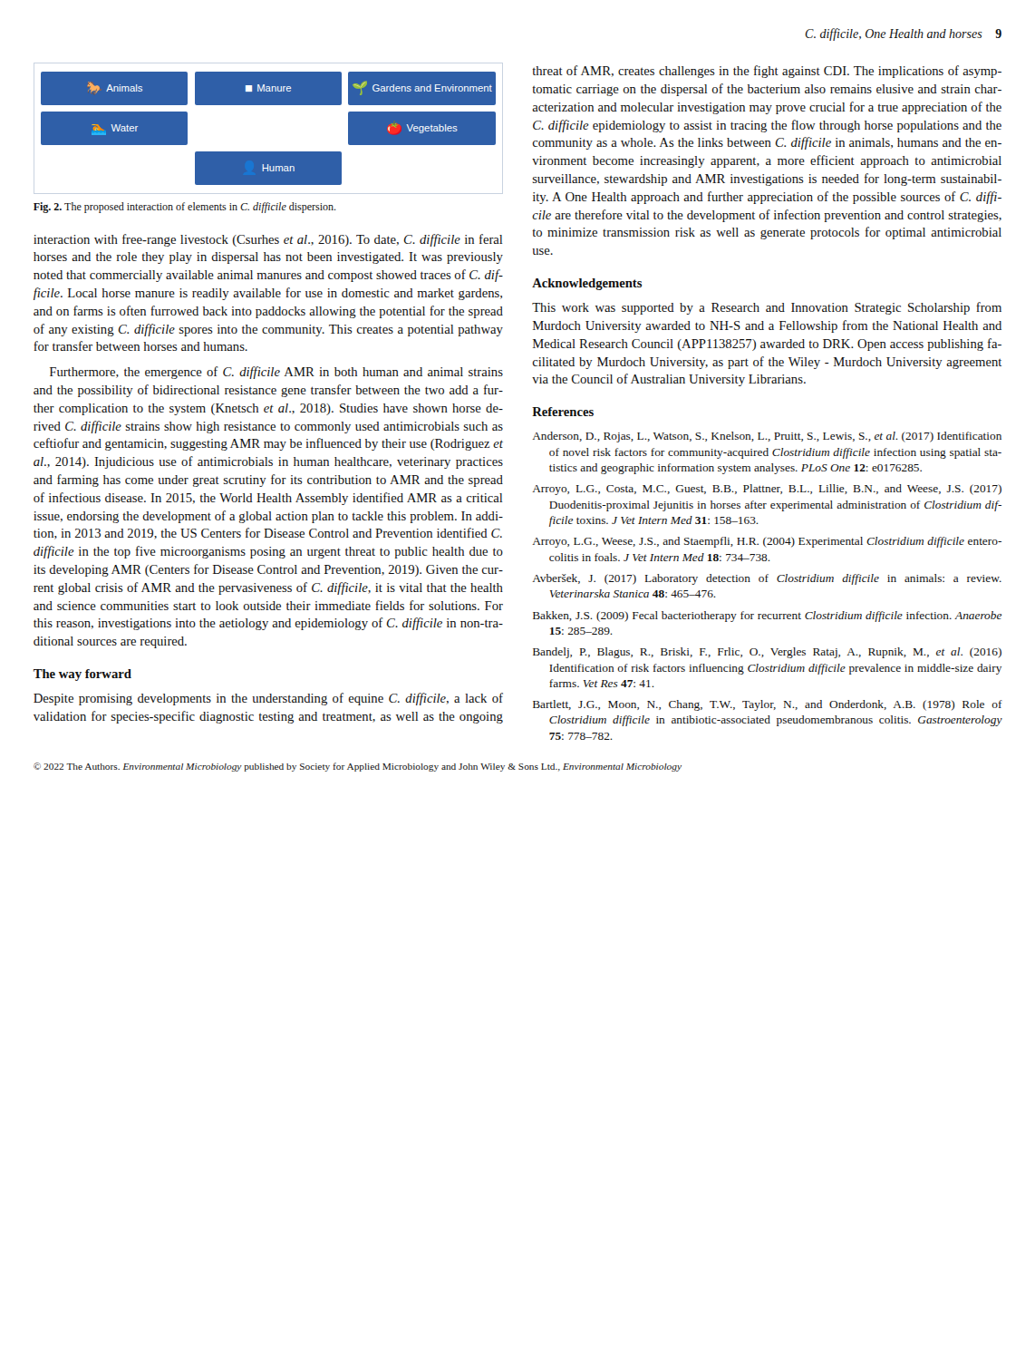C. difficile, One Health and horses 9
🐎Animals
■Manure
🌱Gardens and Environment
🏊Water
🍅Vegetables
👤Human
Fig. 2. The proposed interaction of elements in C. difficile dispersion.
interaction with free-range livestock (Csurhes et al., 2016). To date, C. difficile in feral horses and the role they play in dispersal has not been investigated. It was previously noted that commercially available animal manures and compost showed traces of C. difficile. Local horse manure is readily available for use in domestic and market gardens, and on farms is often furrowed back into paddocks allowing the potential for the spread of any existing C. difficile spores into the community. This creates a potential pathway for transfer between horses and humans.
Furthermore, the emergence of C. difficile AMR in both human and animal strains and the possibility of bidirectional resistance gene transfer between the two add a further complication to the system (Knetsch et al., 2018). Studies have shown horse derived C. difficile strains show high resistance to commonly used antimicrobials such as ceftiofur and gentamicin, suggesting AMR may be influenced by their use (Rodriguez et al., 2014). Injudicious use of antimicrobials in human healthcare, veterinary practices and farming has come under great scrutiny for its contribution to AMR and the spread of infectious disease. In 2015, the World Health Assembly identified AMR as a critical issue, endorsing the development of a global action plan to tackle this problem. In addition, in 2013 and 2019, the US Centers for Disease Control and Prevention identified C. difficile in the top five microorganisms posing an urgent threat to public health due to its developing AMR (Centers for Disease Control and Prevention, 2019). Given the current global crisis of AMR and the pervasiveness of C. difficile, it is vital that the health and science communities start to look outside their immediate fields for solutions. For this reason, investigations into the aetiology and epidemiology of C. difficile in non-traditional sources are required.
The way forward
Despite promising developments in the understanding of equine C. difficile, a lack of validation for species-specific diagnostic testing and treatment, as well as the ongoing threat of AMR, creates challenges in the fight against CDI. The implications of asymptomatic carriage on the dispersal of the bacterium also remains elusive and strain characterization and molecular investigation may prove crucial for a true appreciation of the C. difficile epidemiology to assist in tracing the flow through horse populations and the community as a whole. As the links between C. difficile in animals, humans and the environment become increasingly apparent, a more efficient approach to antimicrobial surveillance, stewardship and AMR investigations is needed for long-term sustainability. A One Health approach and further appreciation of the possible sources of C. difficile are therefore vital to the development of infection prevention and control strategies, to minimize transmission risk as well as generate protocols for optimal antimicrobial use.
Acknowledgements
This work was supported by a Research and Innovation Strategic Scholarship from Murdoch University awarded to NH-S and a Fellowship from the National Health and Medical Research Council (APP1138257) awarded to DRK. Open access publishing facilitated by Murdoch University, as part of the Wiley - Murdoch University agreement via the Council of Australian University Librarians.
References
Anderson, D., Rojas, L., Watson, S., Knelson, L., Pruitt, S., Lewis, S., et al. (2017) Identification of novel risk factors for community-acquired Clostridium difficile infection using spatial statistics and geographic information system analyses. PLoS One 12: e0176285.
Arroyo, L.G., Costa, M.C., Guest, B.B., Plattner, B.L., Lillie, B.N., and Weese, J.S. (2017) Duodenitis-proximal Jejunitis in horses after experimental administration of Clostridium difficile toxins. J Vet Intern Med 31: 158–163.
Arroyo, L.G., Weese, J.S., and Staempfli, H.R. (2004) Experimental Clostridium difficile enterocolitis in foals. J Vet Intern Med 18: 734–738.
Avberšek, J. (2017) Laboratory detection of Clostridium difficile in animals: a review. Veterinarska Stanica 48: 465–476.
Bakken, J.S. (2009) Fecal bacteriotherapy for recurrent Clostridium difficile infection. Anaerobe 15: 285–289.
Bandelj, P., Blagus, R., Briski, F., Frlic, O., Vergles Rataj, A., Rupnik, M., et al. (2016) Identification of risk factors influencing Clostridium difficile prevalence in middle-size dairy farms. Vet Res 47: 41.
Bartlett, J.G., Moon, N., Chang, T.W., Taylor, N., and Onderdonk, A.B. (1978) Role of Clostridium difficile in antibiotic-associated pseudomembranous colitis. Gastroenterology 75: 778–782.
© 2022 The Authors. Environmental Microbiology published by Society for Applied Microbiology and John Wiley & Sons Ltd., Environmental Microbiology